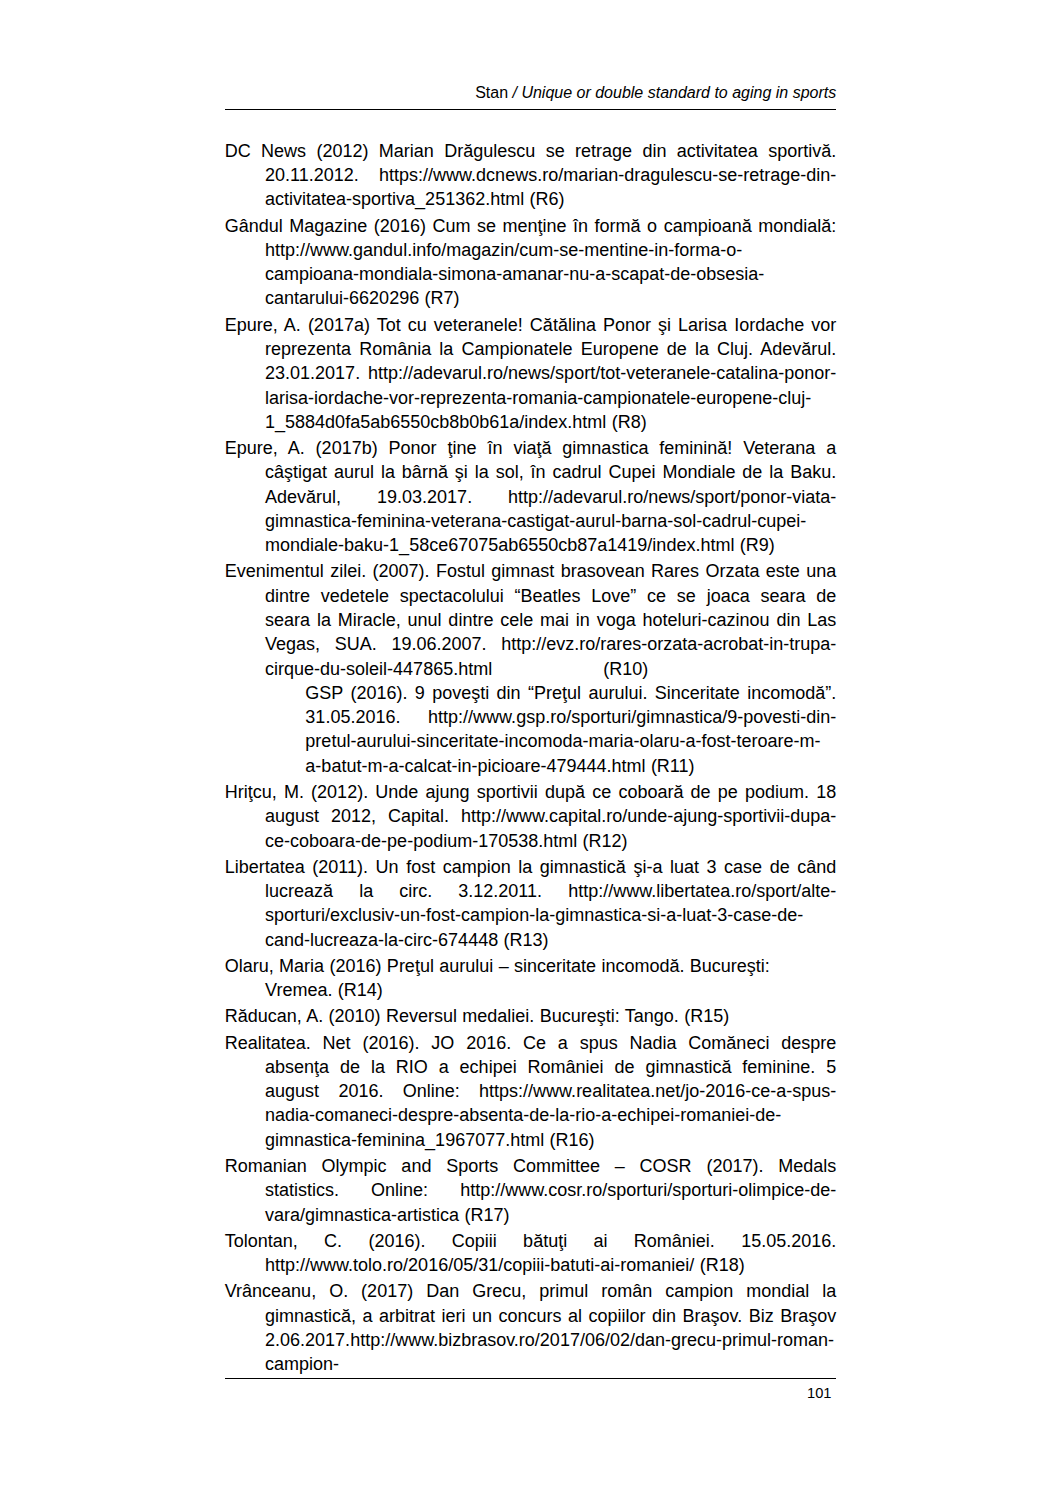Stan / Unique or double standard to aging in sports
DC News (2012) Marian Drăgulescu se retrage din activitatea sportivă. 20.11.2012. https://www.dcnews.ro/marian-dragulescu-se-retrage-din-activitatea-sportiva_251362.html (R6)
Gândul Magazine (2016) Cum se menţine în formă o campioană mondială: http://www.gandul.info/magazin/cum-se-mentine-in-forma-o-campioana-mondiala-simona-amanar-nu-a-scapat-de-obsesia-cantarului-6620296 (R7)
Epure, A. (2017a) Tot cu veteranele! Cătălina Ponor şi Larisa Iordache vor reprezenta România la Campionatele Europene de la Cluj. Adevărul. 23.01.2017. http://adevarul.ro/news/sport/tot-veteranele-catalina-ponor-larisa-iordache-vor-reprezenta-romania-campionatele-europene-cluj-1_5884d0fa5ab6550cb8b0b61a/index.html (R8)
Epure, A. (2017b) Ponor ţine în viaţă gimnastica feminină! Veterana a câştigat aurul la bârnă şi la sol, în cadrul Cupei Mondiale de la Baku. Adevărul, 19.03.2017. http://adevarul.ro/news/sport/ponor-viata-gimnastica-feminina-veterana-castigat-aurul-barna-sol-cadrul-cupei-mondiale-baku-1_58ce67075ab6550cb87a1419/index.html (R9)
Evenimentul zilei. (2007). Fostul gimnast brasovean Rares Orzata este una dintre vedetele spectacolului “Beatles Love” ce se joaca seara de seara la Miracle, unul dintre cele mai in voga hoteluri-cazinou din Las Vegas, SUA. 19.06.2007. http://evz.ro/rares-orzata-acrobat-in-trupa-cirque-du-soleil-447865.html (R10) GSP (2016). 9 poveşti din “Preţul aurului. Sinceritate incomodă”. 31.05.2016. http://www.gsp.ro/sporturi/gimnastica/9-povesti-din-pretul-aurului-sinceritate-incomoda-maria-olaru-a-fost-teroare-m-a-batut-m-a-calcat-in-picioare-479444.html (R11)
Hriţcu, M. (2012). Unde ajung sportivii după ce coboară de pe podium. 18 august 2012, Capital. http://www.capital.ro/unde-ajung-sportivii-dupa-ce-coboara-de-pe-podium-170538.html (R12)
Libertatea (2011). Un fost campion la gimnastică şi-a luat 3 case de când lucrează la circ. 3.12.2011. http://www.libertatea.ro/sport/alte-sporturi/exclusiv-un-fost-campion-la-gimnastica-si-a-luat-3-case-de-cand-lucreaza-la-circ-674448 (R13)
Olaru, Maria (2016) Preţul aurului – sinceritate incomodă. Bucureşti: Vremea. (R14)
Răducan, A. (2010) Reversul medaliei. Bucureşti: Tango. (R15)
Realitatea. Net (2016). JO 2016. Ce a spus Nadia Comăneci despre absenţa de la RIO a echipei României de gimnastică feminine. 5 august 2016. Online: https://www.realitatea.net/jo-2016-ce-a-spus-nadia-comaneci-despre-absenta-de-la-rio-a-echipei-romaniei-de-gimnastica-feminina_1967077.html (R16)
Romanian Olympic and Sports Committee – COSR (2017). Medals statistics. Online: http://www.cosr.ro/sporturi/sporturi-olimpice-de-vara/gimnastica-artistica (R17)
Tolontan, C. (2016). Copiii bătuţi ai României. 15.05.2016. http://www.tolo.ro/2016/05/31/copiii-batuti-ai-romaniei/ (R18)
Vrânceanu, O. (2017) Dan Grecu, primul român campion mondial la gimnastică, a arbitrat ieri un concurs al copiilor din Braşov. Biz Braşov 2.06.2017.http://www.bizbrasov.ro/2017/06/02/dan-grecu-primul-roman-campion-
101